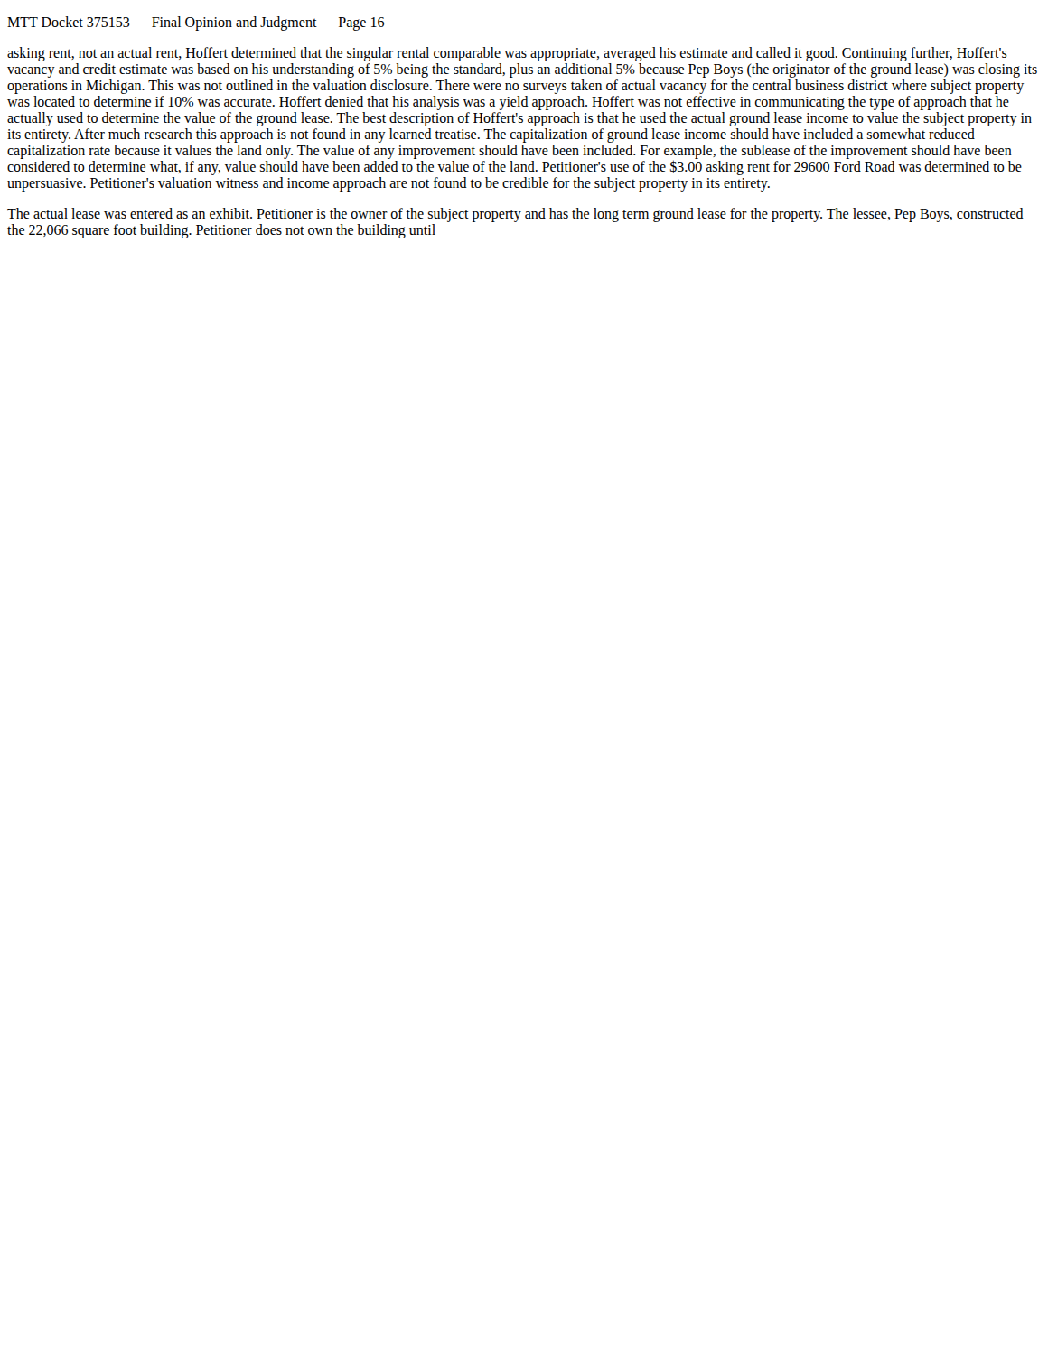MTT Docket 375153 Final Opinion and Judgment Page 16
asking rent, not an actual rent, Hoffert determined that the singular rental comparable was appropriate, averaged his estimate and called it good. Continuing further, Hoffert's vacancy and credit estimate was based on his understanding of 5% being the standard, plus an additional 5% because Pep Boys (the originator of the ground lease) was closing its operations in Michigan. This was not outlined in the valuation disclosure. There were no surveys taken of actual vacancy for the central business district where subject property was located to determine if 10% was accurate. Hoffert denied that his analysis was a yield approach. Hoffert was not effective in communicating the type of approach that he actually used to determine the value of the ground lease. The best description of Hoffert's approach is that he used the actual ground lease income to value the subject property in its entirety. After much research this approach is not found in any learned treatise. The capitalization of ground lease income should have included a somewhat reduced capitalization rate because it values the land only. The value of any improvement should have been included. For example, the sublease of the improvement should have been considered to determine what, if any, value should have been added to the value of the land. Petitioner's use of the $3.00 asking rent for 29600 Ford Road was determined to be unpersuasive. Petitioner's valuation witness and income approach are not found to be credible for the subject property in its entirety.
The actual lease was entered as an exhibit. Petitioner is the owner of the subject property and has the long term ground lease for the property. The lessee, Pep Boys, constructed the 22,066 square foot building. Petitioner does not own the building until